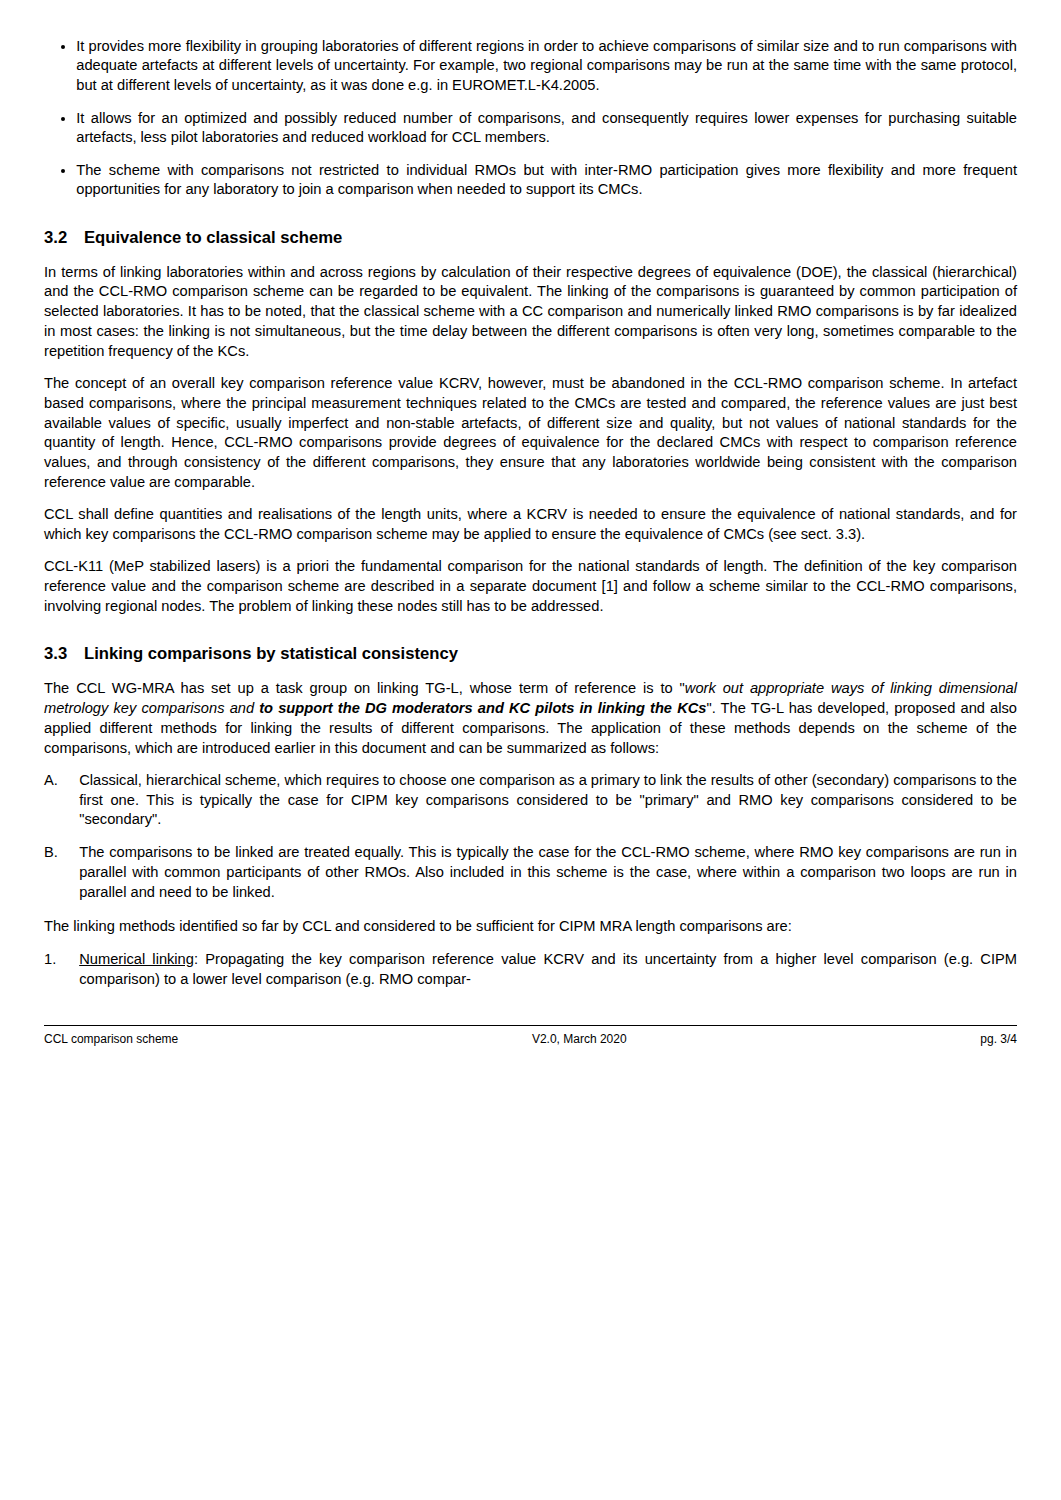It provides more flexibility in grouping laboratories of different regions in order to achieve comparisons of similar size and to run comparisons with adequate artefacts at different levels of uncertainty. For example, two regional comparisons may be run at the same time with the same protocol, but at different levels of uncertainty, as it was done e.g. in EUROMET.L-K4.2005.
It allows for an optimized and possibly reduced number of comparisons, and consequently requires lower expenses for purchasing suitable artefacts, less pilot laboratories and reduced workload for CCL members.
The scheme with comparisons not restricted to individual RMOs but with inter-RMO participation gives more flexibility and more frequent opportunities for any laboratory to join a comparison when needed to support its CMCs.
3.2 Equivalence to classical scheme
In terms of linking laboratories within and across regions by calculation of their respective degrees of equivalence (DOE), the classical (hierarchical) and the CCL-RMO comparison scheme can be regarded to be equivalent. The linking of the comparisons is guaranteed by common participation of selected laboratories. It has to be noted, that the classical scheme with a CC comparison and numerically linked RMO comparisons is by far idealized in most cases: the linking is not simultaneous, but the time delay between the different comparisons is often very long, sometimes comparable to the repetition frequency of the KCs.
The concept of an overall key comparison reference value KCRV, however, must be abandoned in the CCL-RMO comparison scheme. In artefact based comparisons, where the principal measurement techniques related to the CMCs are tested and compared, the reference values are just best available values of specific, usually imperfect and non-stable artefacts, of different size and quality, but not values of national standards for the quantity of length. Hence, CCL-RMO comparisons provide degrees of equivalence for the declared CMCs with respect to comparison reference values, and through consistency of the different comparisons, they ensure that any laboratories worldwide being consistent with the comparison reference value are comparable.
CCL shall define quantities and realisations of the length units, where a KCRV is needed to ensure the equivalence of national standards, and for which key comparisons the CCL-RMO comparison scheme may be applied to ensure the equivalence of CMCs (see sect. 3.3).
CCL-K11 (MeP stabilized lasers) is a priori the fundamental comparison for the national standards of length. The definition of the key comparison reference value and the comparison scheme are described in a separate document [1] and follow a scheme similar to the CCL-RMO comparisons, involving regional nodes. The problem of linking these nodes still has to be addressed.
3.3 Linking comparisons by statistical consistency
The CCL WG-MRA has set up a task group on linking TG-L, whose term of reference is to "work out appropriate ways of linking dimensional metrology key comparisons and to support the DG moderators and KC pilots in linking the KCs". The TG-L has developed, proposed and also applied different methods for linking the results of different comparisons. The application of these methods depends on the scheme of the comparisons, which are introduced earlier in this document and can be summarized as follows:
A. Classical, hierarchical scheme, which requires to choose one comparison as a primary to link the results of other (secondary) comparisons to the first one. This is typically the case for CIPM key comparisons considered to be "primary" and RMO key comparisons considered to be "secondary".
B. The comparisons to be linked are treated equally. This is typically the case for the CCL-RMO scheme, where RMO key comparisons are run in parallel with common participants of other RMOs. Also included in this scheme is the case, where within a comparison two loops are run in parallel and need to be linked.
The linking methods identified so far by CCL and considered to be sufficient for CIPM MRA length comparisons are:
1. Numerical linking: Propagating the key comparison reference value KCRV and its uncertainty from a higher level comparison (e.g. CIPM comparison) to a lower level comparison (e.g. RMO compar-
CCL comparison scheme
V2.0, March 2020
pg. 3/4